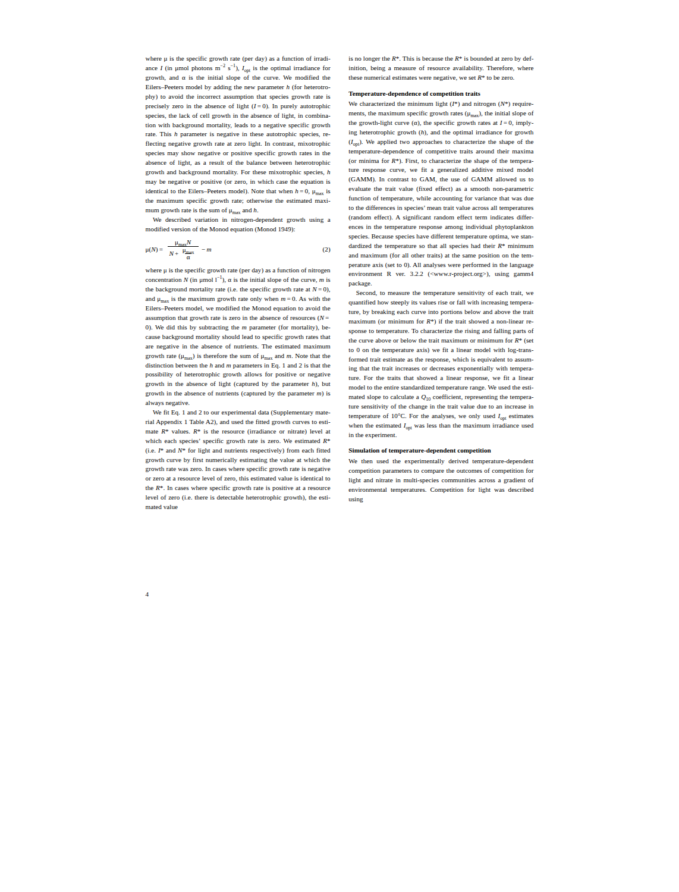where μ is the specific growth rate (per day) as a function of irradiance I (in μmol photons m−2 s−1), Iopt is the optimal irradiance for growth, and α is the initial slope of the curve. We modified the Eilers–Peeters model by adding the new parameter h (for heterotrophy) to avoid the incorrect assumption that species growth rate is precisely zero in the absence of light (I = 0). In purely autotrophic species, the lack of cell growth in the absence of light, in combination with background mortality, leads to a negative specific growth rate. This h parameter is negative in these autotrophic species, reflecting negative growth rate at zero light. In contrast, mixotrophic species may show negative or positive specific growth rates in the absence of light, as a result of the balance between heterotrophic growth and background mortality. For these mixotrophic species, h may be negative or positive (or zero, in which case the equation is identical to the Eilers–Peeters model). Note that when h = 0, μmax is the maximum specific growth rate; otherwise the estimated maximum growth rate is the sum of μmax and h.
We described variation in nitrogen-dependent growth using a modified version of the Monod equation (Monod 1949):
μ(N) =  μmaxN N + μmax α − m (2)
where μ is the specific growth rate (per day) as a function of nitrogen concentration N (in μmol l−1), α is the initial slope of the curve, m is the background mortality rate (i.e. the specific growth rate at N = 0), and μmax is the maximum growth rate only when m = 0. As with the Eilers–Peeters model, we modified the Monod equation to avoid the assumption that growth rate is zero in the absence of resources (N = 0). We did this by subtracting the m parameter (for mortality), because background mortality should lead to specific growth rates that are negative in the absence of nutrients. The estimated maximum growth rate (μmax) is therefore the sum of μmax and m. Note that the distinction between the h and m parameters in Eq. 1 and 2 is that the possibility of heterotrophic growth allows for positive or negative growth in the absence of light (captured by the parameter h), but growth in the absence of nutrients (captured by the parameter m) is always negative.
We fit Eq. 1 and 2 to our experimental data (Supplementary material Appendix 1 Table A2), and used the fitted growth curves to estimate R* values. R* is the resource (irradiance or nitrate) level at which each species’ specific growth rate is zero. We estimated R* (i.e. I* and N* for light and nutrients respectively) from each fitted growth curve by first numerically estimating the value at which the growth rate was zero. In cases where specific growth rate is negative or zero at a resource level of zero, this estimated value is identical to the R*. In cases where specific growth rate is positive at a resource level of zero (i.e. there is detectable heterotrophic growth), the estimated value
is no longer the R*. This is because the R* is bounded at zero by definition, being a measure of resource availability. Therefore, where these numerical estimates were negative, we set R* to be zero.
Temperature-dependence of competition traits
We characterized the minimum light (I*) and nitrogen (N*) requirements, the maximum specific growth rates (μmax), the initial slope of the growth-light curve (α), the specific growth rates at I = 0, implying heterotrophic growth (h), and the optimal irradiance for growth (Iopt). We applied two approaches to characterize the shape of the temperature-dependence of competitive traits around their maxima (or minima for R*). First, to characterize the shape of the temperature response curve, we fit a generalized additive mixed model (GAMM). In contrast to GAM, the use of GAMM allowed us to evaluate the trait value (fixed effect) as a smooth non-parametric function of temperature, while accounting for variance that was due to the differences in species’ mean trait value across all temperatures (random effect). A significant random effect term indicates differences in the temperature response among individual phytoplankton species. Because species have different temperature optima, we standardized the temperature so that all species had their R* minimum and maximum (for all other traits) at the same position on the temperature axis (set to 0). All analyses were performed in the language environment R ver. 3.2.2 (<www.r-project.org>), using gamm4 package.
Second, to measure the temperature sensitivity of each trait, we quantified how steeply its values rise or fall with increasing temperature, by breaking each curve into portions below and above the trait maximum (or minimum for R*) if the trait showed a non-linear response to temperature. To characterize the rising and falling parts of the curve above or below the trait maximum or minimum for R* (set to 0 on the temperature axis) we fit a linear model with log-transformed trait estimate as the response, which is equivalent to assuming that the trait increases or decreases exponentially with temperature. For the traits that showed a linear response, we fit a linear model to the entire standardized temperature range. We used the estimated slope to calculate a Q10 coefficient, representing the temperature sensitivity of the change in the trait value due to an increase in temperature of 10°C. For the analyses, we only used Iopt estimates when the estimated Iopt was less than the maximum irradiance used in the experiment.
Simulation of temperature-dependent competition
We then used the experimentally derived temperature-dependent competition parameters to compare the outcomes of competition for light and nitrate in multi-species communities across a gradient of environmental temperatures. Competition for light was described using
4